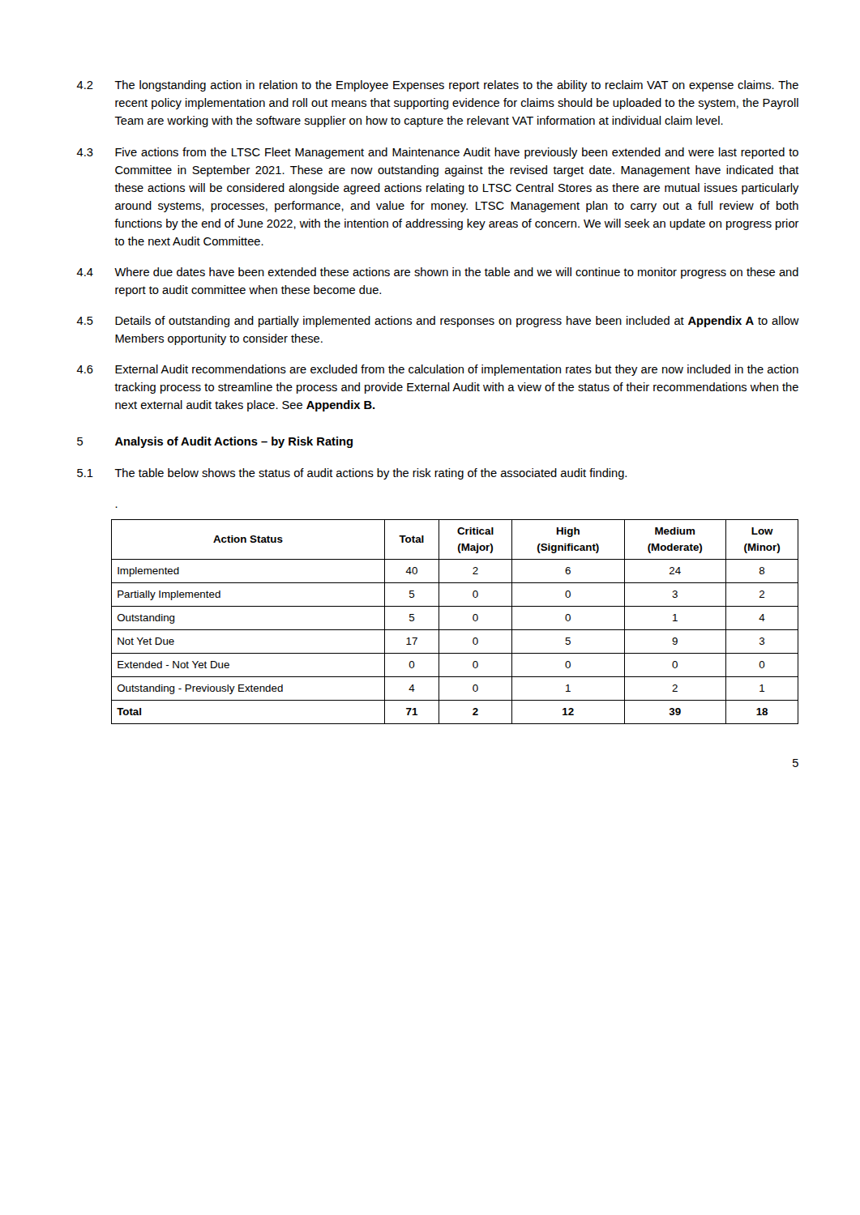4.2
The longstanding action in relation to the Employee Expenses report relates to the ability to reclaim VAT on expense claims. The recent policy implementation and roll out means that supporting evidence for claims should be uploaded to the system, the Payroll Team are working with the software supplier on how to capture the relevant VAT information at individual claim level.
4.3
Five actions from the LTSC Fleet Management and Maintenance Audit have previously been extended and were last reported to Committee in September 2021. These are now outstanding against the revised target date. Management have indicated that these actions will be considered alongside agreed actions relating to LTSC Central Stores as there are mutual issues particularly around systems, processes, performance, and value for money. LTSC Management plan to carry out a full review of both functions by the end of June 2022, with the intention of addressing key areas of concern. We will seek an update on progress prior to the next Audit Committee.
4.4
Where due dates have been extended these actions are shown in the table and we will continue to monitor progress on these and report to audit committee when these become due.
4.5
Details of outstanding and partially implemented actions and responses on progress have been included at Appendix A to allow Members opportunity to consider these.
4.6
External Audit recommendations are excluded from the calculation of implementation rates but they are now included in the action tracking process to streamline the process and provide External Audit with a view of the status of their recommendations when the next external audit takes place. See Appendix B.
5 Analysis of Audit Actions – by Risk Rating
5.1
The table below shows the status of audit actions by the risk rating of the associated audit finding.
.
| Action Status | Total | Critical (Major) | High (Significant) | Medium (Moderate) | Low (Minor) |
| --- | --- | --- | --- | --- | --- |
| Implemented | 40 | 2 | 6 | 24 | 8 |
| Partially Implemented | 5 | 0 | 0 | 3 | 2 |
| Outstanding | 5 | 0 | 0 | 1 | 4 |
| Not Yet Due | 17 | 0 | 5 | 9 | 3 |
| Extended - Not Yet Due | 0 | 0 | 0 | 0 | 0 |
| Outstanding - Previously Extended | 4 | 0 | 1 | 2 | 1 |
| Total | 71 | 2 | 12 | 39 | 18 |
5